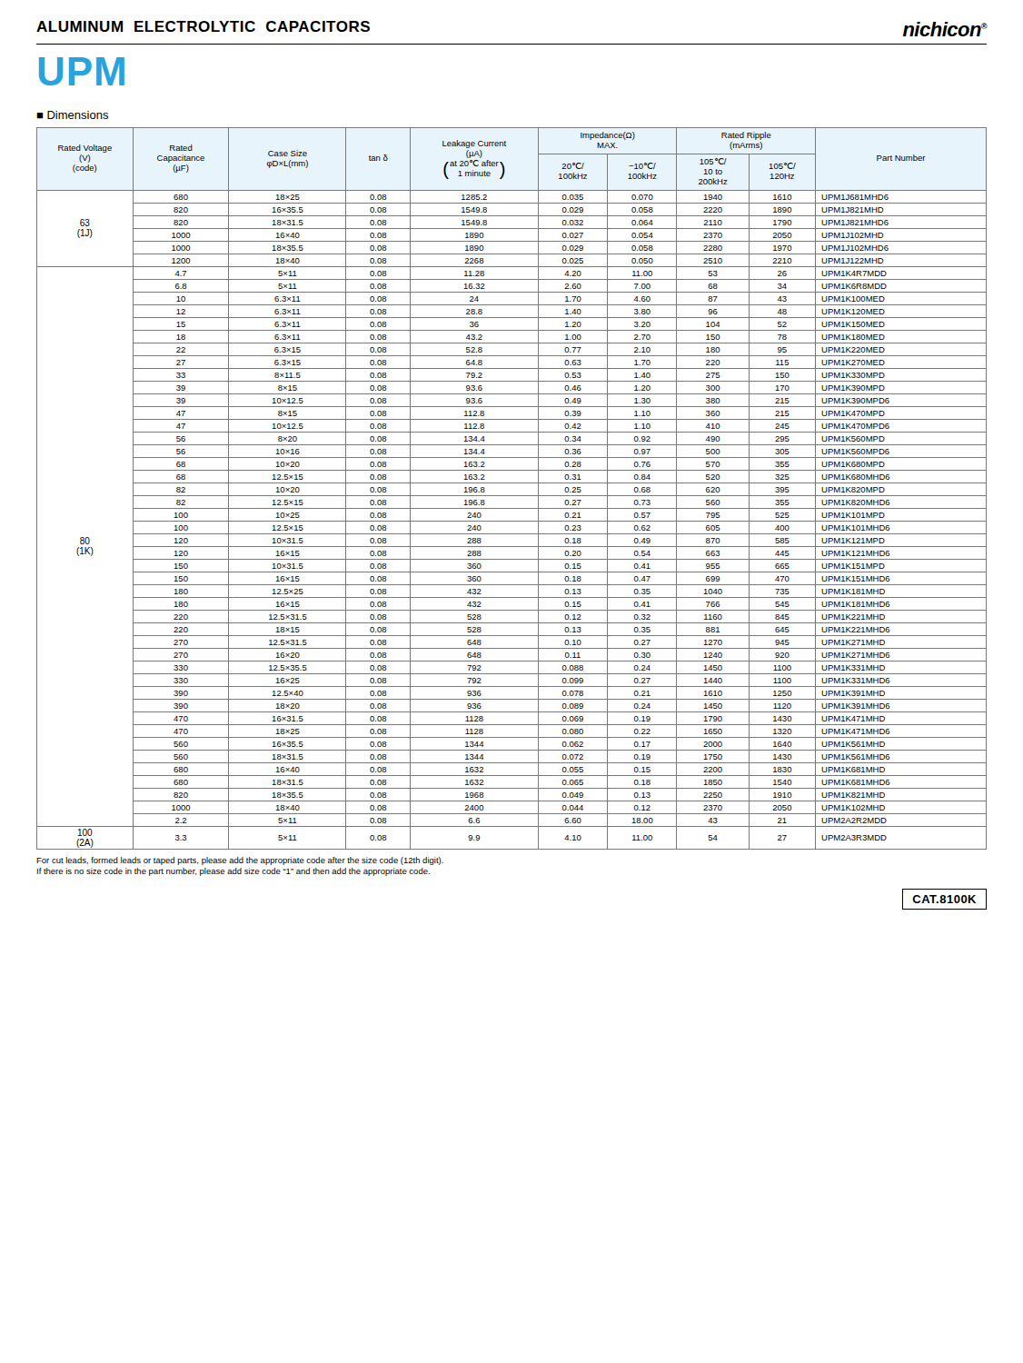ALUMINUM ELECTROLYTIC CAPACITORS
nichicon®
UPM
Dimensions
| Rated Voltage (V) (code) | Rated Capacitance (µF) | Case Size φD×L(mm) | tan δ | Leakage Current (µA) ( at 20℃ after 1 minute ) | Impedance(Ω) MAX. | Rated Ripple (mArms) | Part Number |
| --- | --- | --- | --- | --- | --- | --- | --- |
| 20℃/ 100kHz | −10℃/ 100kHz | 105℃/ 10 to 200kHz | 105℃/ 120Hz |
| 63 (1J) | 680 | 18×25 | 0.08 | 1285.2 | 0.035 | 0.070 | 1940 | 1610 | UPM1J681MHD6 |
| 820 | 16×35.5 | 0.08 | 1549.8 | 0.029 | 0.058 | 2220 | 1890 | UPM1J821MHD |
| 820 | 18×31.5 | 0.08 | 1549.8 | 0.032 | 0.064 | 2110 | 1790 | UPM1J821MHD6 |
| 1000 | 16×40 | 0.08 | 1890 | 0.027 | 0.054 | 2370 | 2050 | UPM1J102MHD |
| 1000 | 18×35.5 | 0.08 | 1890 | 0.029 | 0.058 | 2280 | 1970 | UPM1J102MHD6 |
| 1200 | 18×40 | 0.08 | 2268 | 0.025 | 0.050 | 2510 | 2210 | UPM1J122MHD |
| 80 (1K) | 4.7 | 5×11 | 0.08 | 11.28 | 4.20 | 11.00 | 53 | 26 | UPM1K4R7MDD |
| 6.8 | 5×11 | 0.08 | 16.32 | 2.60 | 7.00 | 68 | 34 | UPM1K6R8MDD |
| 10 | 6.3×11 | 0.08 | 24 | 1.70 | 4.60 | 87 | 43 | UPM1K100MED |
| 12 | 6.3×11 | 0.08 | 28.8 | 1.40 | 3.80 | 96 | 48 | UPM1K120MED |
| 15 | 6.3×11 | 0.08 | 36 | 1.20 | 3.20 | 104 | 52 | UPM1K150MED |
| 18 | 6.3×11 | 0.08 | 43.2 | 1.00 | 2.70 | 150 | 78 | UPM1K180MED |
| 22 | 6.3×15 | 0.08 | 52.8 | 0.77 | 2.10 | 180 | 95 | UPM1K220MED |
| 27 | 6.3×15 | 0.08 | 64.8 | 0.63 | 1.70 | 220 | 115 | UPM1K270MED |
| 33 | 8×11.5 | 0.08 | 79.2 | 0.53 | 1.40 | 275 | 150 | UPM1K330MPD |
| 39 | 8×15 | 0.08 | 93.6 | 0.46 | 1.20 | 300 | 170 | UPM1K390MPD |
| 39 | 10×12.5 | 0.08 | 93.6 | 0.49 | 1.30 | 380 | 215 | UPM1K390MPD6 |
| 47 | 8×15 | 0.08 | 112.8 | 0.39 | 1.10 | 360 | 215 | UPM1K470MPD |
| 47 | 10×12.5 | 0.08 | 112.8 | 0.42 | 1.10 | 410 | 245 | UPM1K470MPD6 |
| 56 | 8×20 | 0.08 | 134.4 | 0.34 | 0.92 | 490 | 295 | UPM1K560MPD |
| 56 | 10×16 | 0.08 | 134.4 | 0.36 | 0.97 | 500 | 305 | UPM1K560MPD6 |
| 68 | 10×20 | 0.08 | 163.2 | 0.28 | 0.76 | 570 | 355 | UPM1K680MPD |
| 68 | 12.5×15 | 0.08 | 163.2 | 0.31 | 0.84 | 520 | 325 | UPM1K680MHD6 |
| 82 | 10×20 | 0.08 | 196.8 | 0.25 | 0.68 | 620 | 395 | UPM1K820MPD |
| 82 | 12.5×15 | 0.08 | 196.8 | 0.27 | 0.73 | 560 | 355 | UPM1K820MHD6 |
| 100 | 10×25 | 0.08 | 240 | 0.21 | 0.57 | 795 | 525 | UPM1K101MPD |
| 100 | 12.5×15 | 0.08 | 240 | 0.23 | 0.62 | 605 | 400 | UPM1K101MHD6 |
| 120 | 10×31.5 | 0.08 | 288 | 0.18 | 0.49 | 870 | 585 | UPM1K121MPD |
| 120 | 16×15 | 0.08 | 288 | 0.20 | 0.54 | 663 | 445 | UPM1K121MHD6 |
| 150 | 10×31.5 | 0.08 | 360 | 0.15 | 0.41 | 955 | 665 | UPM1K151MPD |
| 150 | 16×15 | 0.08 | 360 | 0.18 | 0.47 | 699 | 470 | UPM1K151MHD6 |
| 180 | 12.5×25 | 0.08 | 432 | 0.13 | 0.35 | 1040 | 735 | UPM1K181MHD |
| 180 | 16×15 | 0.08 | 432 | 0.15 | 0.41 | 766 | 545 | UPM1K181MHD6 |
| 220 | 12.5×31.5 | 0.08 | 528 | 0.12 | 0.32 | 1160 | 845 | UPM1K221MHD |
| 220 | 18×15 | 0.08 | 528 | 0.13 | 0.35 | 881 | 645 | UPM1K221MHD6 |
| 270 | 12.5×31.5 | 0.08 | 648 | 0.10 | 0.27 | 1270 | 945 | UPM1K271MHD |
| 270 | 16×20 | 0.08 | 648 | 0.11 | 0.30 | 1240 | 920 | UPM1K271MHD6 |
| 330 | 12.5×35.5 | 0.08 | 792 | 0.088 | 0.24 | 1450 | 1100 | UPM1K331MHD |
| 330 | 16×25 | 0.08 | 792 | 0.099 | 0.27 | 1440 | 1100 | UPM1K331MHD6 |
| 390 | 12.5×40 | 0.08 | 936 | 0.078 | 0.21 | 1610 | 1250 | UPM1K391MHD |
| 390 | 18×20 | 0.08 | 936 | 0.089 | 0.24 | 1450 | 1120 | UPM1K391MHD6 |
| 470 | 16×31.5 | 0.08 | 1128 | 0.069 | 0.19 | 1790 | 1430 | UPM1K471MHD |
| 470 | 18×25 | 0.08 | 1128 | 0.080 | 0.22 | 1650 | 1320 | UPM1K471MHD6 |
| 560 | 16×35.5 | 0.08 | 1344 | 0.062 | 0.17 | 2000 | 1640 | UPM1K561MHD |
| 560 | 18×31.5 | 0.08 | 1344 | 0.072 | 0.19 | 1750 | 1430 | UPM1K561MHD6 |
| 680 | 16×40 | 0.08 | 1632 | 0.055 | 0.15 | 2200 | 1830 | UPM1K681MHD |
| 680 | 18×31.5 | 0.08 | 1632 | 0.065 | 0.18 | 1850 | 1540 | UPM1K681MHD6 |
| 820 | 18×35.5 | 0.08 | 1968 | 0.049 | 0.13 | 2250 | 1910 | UPM1K821MHD |
| 1000 | 18×40 | 0.08 | 2400 | 0.044 | 0.12 | 2370 | 2050 | UPM1K102MHD |
| 2.2 | 5×11 | 0.08 | 6.6 | 6.60 | 18.00 | 43 | 21 | UPM2A2R2MDD |
| 100 (2A) | 3.3 | 5×11 | 0.08 | 9.9 | 4.10 | 11.00 | 54 | 27 | UPM2A3R3MDD |
For cut leads, formed leads or taped parts, please add the appropriate code after the size code (12th digit).
If there is no size code in the part number, please add size code “1” and then add the appropriate code.
CAT.8100K